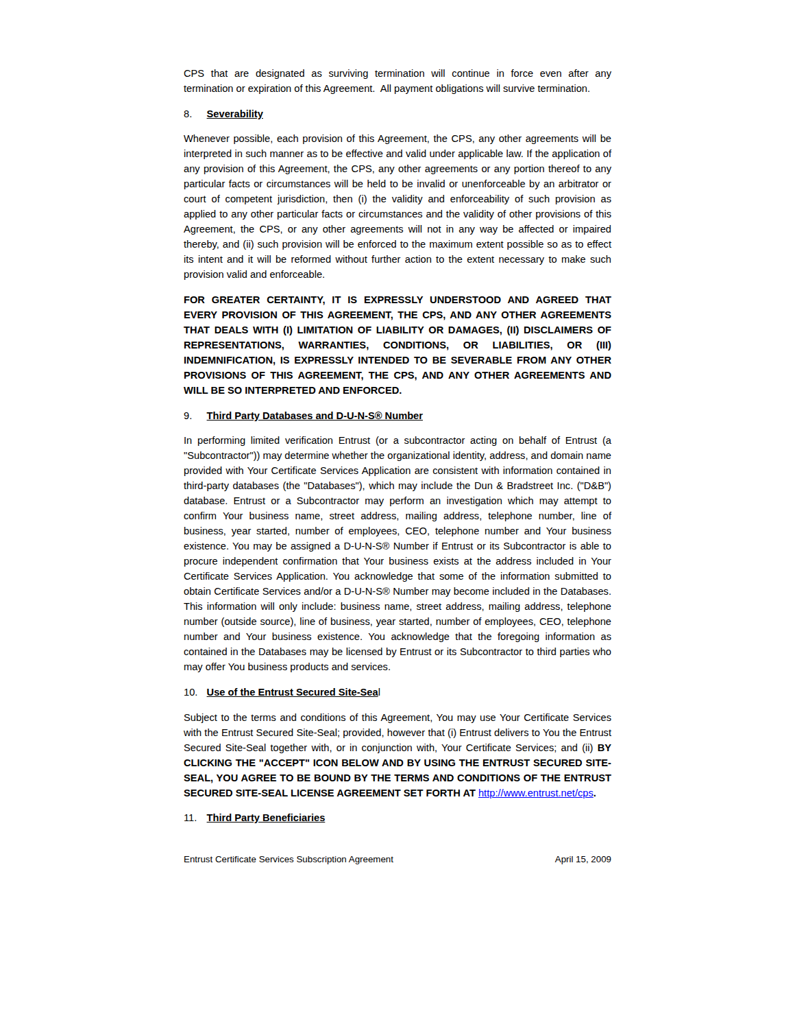CPS that are designated as surviving termination will continue in force even after any termination or expiration of this Agreement. All payment obligations will survive termination.
8. Severability
Whenever possible, each provision of this Agreement, the CPS, any other agreements will be interpreted in such manner as to be effective and valid under applicable law. If the application of any provision of this Agreement, the CPS, any other agreements or any portion thereof to any particular facts or circumstances will be held to be invalid or unenforceable by an arbitrator or court of competent jurisdiction, then (i) the validity and enforceability of such provision as applied to any other particular facts or circumstances and the validity of other provisions of this Agreement, the CPS, or any other agreements will not in any way be affected or impaired thereby, and (ii) such provision will be enforced to the maximum extent possible so as to effect its intent and it will be reformed without further action to the extent necessary to make such provision valid and enforceable.
FOR GREATER CERTAINTY, IT IS EXPRESSLY UNDERSTOOD AND AGREED THAT EVERY PROVISION OF THIS AGREEMENT, THE CPS, AND ANY OTHER AGREEMENTS THAT DEALS WITH (I) LIMITATION OF LIABILITY OR DAMAGES, (II) DISCLAIMERS OF REPRESENTATIONS, WARRANTIES, CONDITIONS, OR LIABILITIES, OR (III) INDEMNIFICATION, IS EXPRESSLY INTENDED TO BE SEVERABLE FROM ANY OTHER PROVISIONS OF THIS AGREEMENT, THE CPS, AND ANY OTHER AGREEMENTS AND WILL BE SO INTERPRETED AND ENFORCED.
9. Third Party Databases and D-U-N-S® Number
In performing limited verification Entrust (or a subcontractor acting on behalf of Entrust (a "Subcontractor")) may determine whether the organizational identity, address, and domain name provided with Your Certificate Services Application are consistent with information contained in third-party databases (the "Databases"), which may include the Dun & Bradstreet Inc. ("D&B") database. Entrust or a Subcontractor may perform an investigation which may attempt to confirm Your business name, street address, mailing address, telephone number, line of business, year started, number of employees, CEO, telephone number and Your business existence. You may be assigned a D-U-N-S® Number if Entrust or its Subcontractor is able to procure independent confirmation that Your business exists at the address included in Your Certificate Services Application. You acknowledge that some of the information submitted to obtain Certificate Services and/or a D-U-N-S® Number may become included in the Databases. This information will only include: business name, street address, mailing address, telephone number (outside source), line of business, year started, number of employees, CEO, telephone number and Your business existence. You acknowledge that the foregoing information as contained in the Databases may be licensed by Entrust or its Subcontractor to third parties who may offer You business products and services.
10. Use of the Entrust Secured Site-Seal
Subject to the terms and conditions of this Agreement, You may use Your Certificate Services with the Entrust Secured Site-Seal; provided, however that (i) Entrust delivers to You the Entrust Secured Site-Seal together with, or in conjunction with, Your Certificate Services; and (ii) BY CLICKING THE "ACCEPT" ICON BELOW AND BY USING THE ENTRUST SECURED SITE-SEAL, YOU AGREE TO BE BOUND BY THE TERMS AND CONDITIONS OF THE ENTRUST SECURED SITE-SEAL LICENSE AGREEMENT SET FORTH AT http://www.entrust.net/cps.
11. Third Party Beneficiaries
Entrust Certificate Services Subscription Agreement April 15, 2009